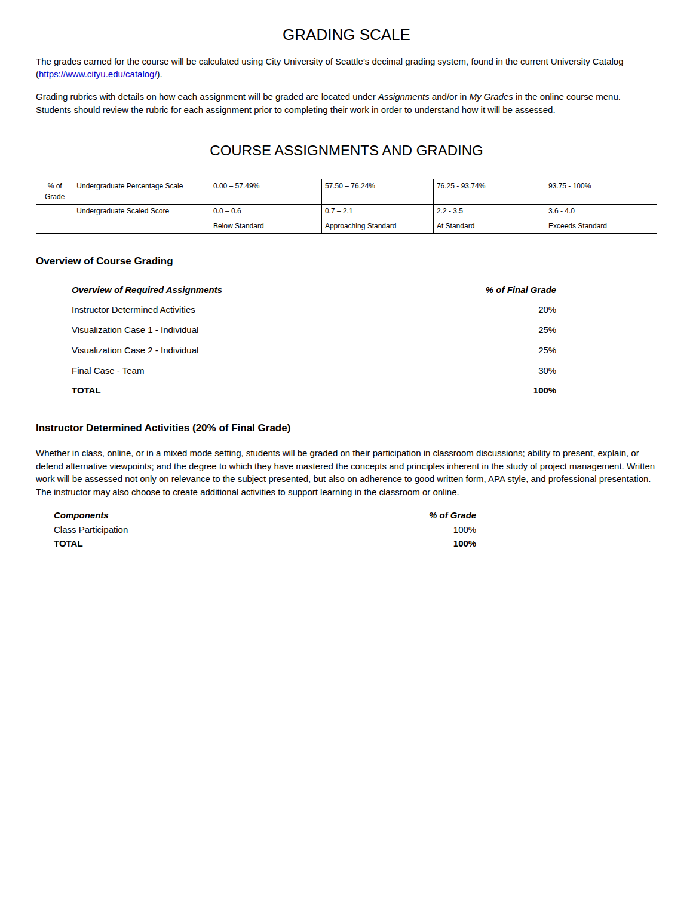GRADING SCALE
The grades earned for the course will be calculated using City University of Seattle’s decimal grading system, found in the current University Catalog (https://www.cityu.edu/catalog/).
Grading rubrics with details on how each assignment will be graded are located under Assignments and/or in My Grades in the online course menu. Students should review the rubric for each assignment prior to completing their work in order to understand how it will be assessed.
COURSE ASSIGNMENTS AND GRADING
| % of Grade | Undergraduate Percentage Scale | 0.00 – 57.49% | 57.50 – 76.24% | 76.25 - 93.74% | 93.75 - 100% |
| | Undergraduate Scaled Score | 0.0 – 0.6 | 0.7 – 2.1 | 2.2 - 3.5 | 3.6 - 4.0 |
| | | Below Standard | Approaching Standard | At Standard | Exceeds Standard |
Overview of Course Grading
| Overview of Required Assignments | % of Final Grade |
| Instructor Determined Activities | 20% |
| Visualization Case 1 - Individual | 25% |
| Visualization Case 2 - Individual | 25% |
| Final Case - Team | 30% |
| TOTAL | 100% |
Instructor Determined Activities (20% of Final Grade)
Whether in class, online, or in a mixed mode setting, students will be graded on their participation in classroom discussions; ability to present, explain, or defend alternative viewpoints; and the degree to which they have mastered the concepts and principles inherent in the study of project management. Written work will be assessed not only on relevance to the subject presented, but also on adherence to good written form, APA style, and professional presentation. The instructor may also choose to create additional activities to support learning in the classroom or online.
| Components | % of Grade |
| Class Participation | 100% |
| TOTAL | 100% |